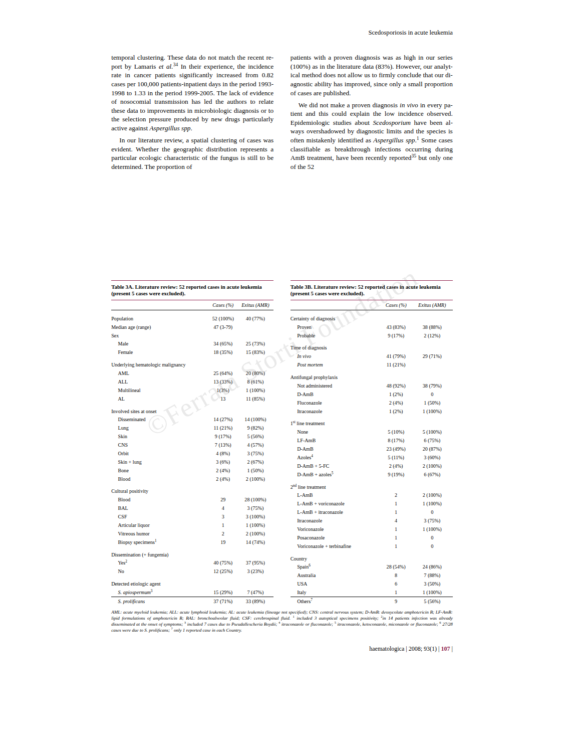©Ferrata Storti Foundation
Scedosporiosis in acute leukemia
temporal clustering. These data do not match the recent report by Lamaris et al.34 In their experience, the incidence rate in cancer patients significantly increased from 0.82 cases per 100,000 patients-inpatient days in the period 1993-1998 to 1.33 in the period 1999-2005. The lack of evidence of nosocomial transmission has led the authors to relate these data to improvements in microbiologic diagnosis or to the selection pressure produced by new drugs particularly active against Aspergillus spp.
In our literature review, a spatial clustering of cases was evident. Whether the geographic distribution represents a particular ecologic characteristic of the fungus is still to be determined. The proportion of
patients with a proven diagnosis was as high in our series (100%) as in the literature data (83%). However, our analytical method does not allow us to firmly conclude that our diagnostic ability has improved, since only a small proportion of cases are published.
We did not make a proven diagnosis in vivo in every patient and this could explain the low incidence observed. Epidemiologic studies about Scedosporium have been always overshadowed by diagnostic limits and the species is often mistakenly identified as Aspergillus spp.1 Some cases classifiable as breakthrough infections occurring during AmB treatment, have been recently reported35 but only one of the 52
Table 3A. Literature review: 52 reported cases in acute leukemia (present 5 cases were excluded).
| | Cases (%) | Exitus (AMR) |
| --- | --- | --- |
| Population | 52 (100%) | 40 (77%) |
| Median age (range) | 47 (3-79) | |
| Sex | | |
| Male | 34 (65%) | 25 (73%) |
| Female | 18 (35%) | 15 (83%) |
| Underlying hematologic malignancy | | |
| AML | 25 (64%) | 20 (80%) |
| ALL | 13 (33%) | 8 (61%) |
| Multilineal | 1(3%) | 1 (100%) |
| AL | 13 | 11 (85%) |
| Involved sites at onset | | |
| Disseminated | 14 (27%) | 14 (100%) |
| Lung | 11 (21%) | 9 (82%) |
| Skin | 9 (17%) | 5 (56%) |
| CNS | 7 (13%) | 4 (57%) |
| Orbit | 4 (8%) | 3 (75%) |
| Skin + lung | 3 (6%) | 2 (67%) |
| Bone | 2 (4%) | 1 (50%) |
| Blood | 2 (4%) | 2 (100%) |
| Cultural positivity | | |
| Blood | 29 | 28 (100%) |
| BAL | 4 | 3 (75%) |
| CSF | 3 | 3 (100%) |
| Articular liquor | 1 | 1 (100%) |
| Vitreous humor | 2 | 2 (100%) |
| Biopsy specimens 1 | 19 | 14 (74%) |
| Dissemination (+ fungemia) | | |
| Yes 2 | 40 (75%) | 37 (95%) |
| No | 12 (25%) | 3 (23%) |
| Detected etiologic agent | | |
| S. apiospermum 3 | 15 (29%) | 7 (47%) |
| S. prolificans | 37 (71%) | 33 (89%) |
Table 3B. Literature review: 52 reported cases in acute leukemia (present 5 cases were excluded).
| | Cases (%) | Exitus (AMR) |
| --- | --- | --- |
| Certainty of diagnosis | | |
| Proven | 43 (83%) | 38 (88%) |
| Probable | 9 (17%) | 2 (12%) |
| Time of diagnosis | | |
| In vivo | 41 (79%) | 29 (71%) |
| Post mortem | 11 (21%) | |
| Antifungal prophylaxis | | |
| Not administered | 48 (92%) | 38 (79%) |
| D-AmB | 1 (2%) | 0 |
| Fluconazole | 2 (4%) | 1 (50%) |
| Itraconazole | 1 (2%) | 1 (100%) |
| 1 st line treatment | | |
| None | 5 (10%) | 5 (100%) |
| LF-AmB | 8 (17%) | 6 (75%) |
| D-AmB | 23 (49%) | 20 (87%) |
| Azoles 4 | 5 (11%) | 3 (60%) |
| D-AmB + 5-FC | 2 (4%) | 2 (100%) |
| D-AmB + azoles 5 | 9 (19%) | 6 (67%) |
| 2 nd line treatment | | |
| L-AmB | 2 | 2 (100%) |
| L-AmB + voriconazole | 1 | 1 (100%) |
| L-AmB + itraconazole | 1 | 0 |
| Itraconazole | 4 | 3 (75%) |
| Voriconazole | 1 | 1 (100%) |
| Posaconazole | 1 | 0 |
| Voriconazole + terbinafine | 1 | 0 |
| Country | | |
| Spain 6 | 28 (54%) | 24 (86%) |
| Australia | 8 | 7 (88%) |
| USA | 6 | 3 (50%) |
| Italy | 1 | 1 (100%) |
| Others 7 | 9 | 5 (56%) |
AML: acute myeloid leukemia; ALL: acute lymphoid leukemia; AL: acute leukemia (lineage not specified); CNS: central nervous system; D-AmB: deoxycolate amphotericin B; LF-AmB: lipid formulations of amphotericin B; BAL: bronchoalveolar fluid; CSF: cerebrospinal fluid. 1 included 3 autoptical specimens positivity; 2in 14 patients infection was already disseminated at the onset of symptoms; 3 included 7 cases due to Pseudallescheria Boydii; 4 itraconazole or fluconazole; 5 itraconazole, ketoconazole, miconazole or fluconazole; 6 27/28 cases were due to S. prolificans; 7 only 1 reported case in each Country.
haematologica | 2008; 93(1) | 107 |